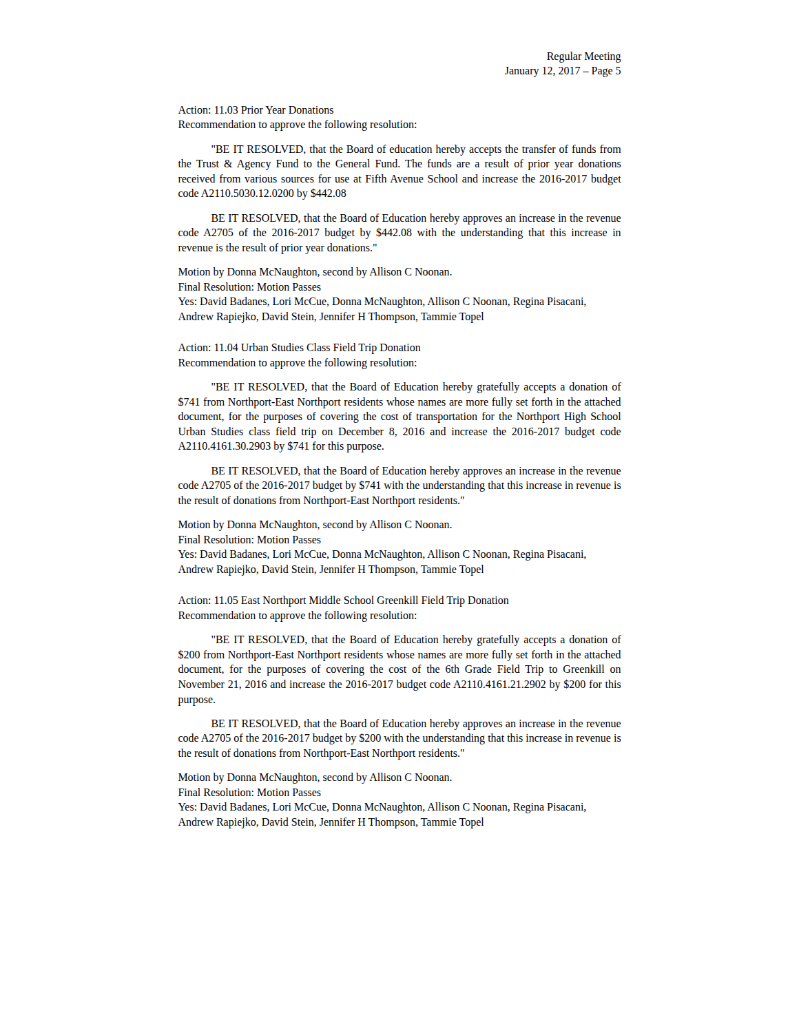Regular Meeting
January 12, 2017 – Page 5
Action: 11.03 Prior Year Donations
Recommendation to approve the following resolution:
"BE IT RESOLVED, that the Board of education hereby accepts the transfer of funds from the Trust & Agency Fund to the General Fund. The funds are a result of prior year donations received from various sources for use at Fifth Avenue School and increase the 2016-2017 budget code A2110.5030.12.0200 by $442.08
BE IT RESOLVED, that the Board of Education hereby approves an increase in the revenue code A2705 of the 2016-2017 budget by $442.08 with the understanding that this increase in revenue is the result of prior year donations."
Motion by Donna McNaughton, second by Allison C Noonan.
Final Resolution: Motion Passes
Yes: David Badanes, Lori McCue, Donna McNaughton, Allison C Noonan, Regina Pisacani, Andrew Rapiejko, David Stein, Jennifer H Thompson, Tammie Topel
Action: 11.04 Urban Studies Class Field Trip Donation
Recommendation to approve the following resolution:
"BE IT RESOLVED, that the Board of Education hereby gratefully accepts a donation of $741 from Northport-East Northport residents whose names are more fully set forth in the attached document, for the purposes of covering the cost of transportation for the Northport High School Urban Studies class field trip on December 8, 2016 and increase the 2016-2017 budget code A2110.4161.30.2903 by $741 for this purpose.
BE IT RESOLVED, that the Board of Education hereby approves an increase in the revenue code A2705 of the 2016-2017 budget by $741 with the understanding that this increase in revenue is the result of donations from Northport-East Northport residents."
Motion by Donna McNaughton, second by Allison C Noonan.
Final Resolution: Motion Passes
Yes: David Badanes, Lori McCue, Donna McNaughton, Allison C Noonan, Regina Pisacani, Andrew Rapiejko, David Stein, Jennifer H Thompson, Tammie Topel
Action: 11.05 East Northport Middle School Greenkill Field Trip Donation
Recommendation to approve the following resolution:
"BE IT RESOLVED, that the Board of Education hereby gratefully accepts a donation of $200 from Northport-East Northport residents whose names are more fully set forth in the attached document, for the purposes of covering the cost of the 6th Grade Field Trip to Greenkill on November 21, 2016 and increase the 2016-2017 budget code A2110.4161.21.2902 by $200 for this purpose.
BE IT RESOLVED, that the Board of Education hereby approves an increase in the revenue code A2705 of the 2016-2017 budget by $200 with the understanding that this increase in revenue is the result of donations from Northport-East Northport residents."
Motion by Donna McNaughton, second by Allison C Noonan.
Final Resolution: Motion Passes
Yes: David Badanes, Lori McCue, Donna McNaughton, Allison C Noonan, Regina Pisacani, Andrew Rapiejko, David Stein, Jennifer H Thompson, Tammie Topel